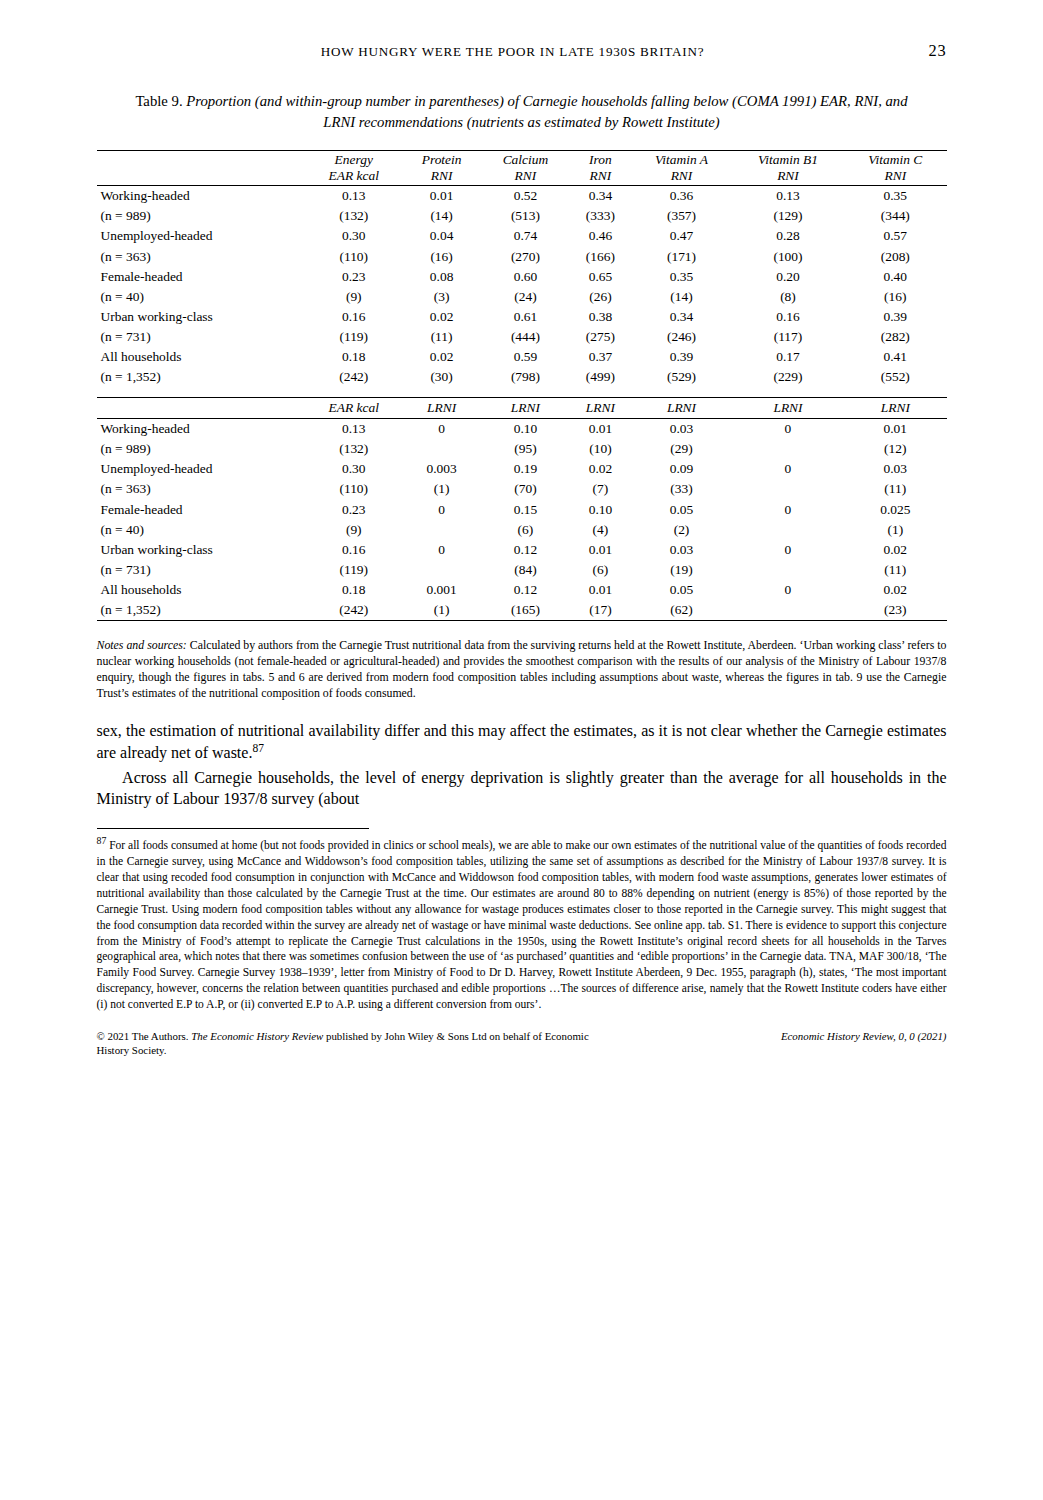How hungry were the poor in late 1930s Britain?
23
Table 9. Proportion (and within-group number in parentheses) of Carnegie households falling below (COMA 1991) EAR, RNI, and LRNI recommendations (nutrients as estimated by Rowett Institute)
| | Energy EAR kcal | Protein RNI | Calcium RNI | Iron RNI | Vitamin A RNI | Vitamin B1 RNI | Vitamin C RNI |
| --- | --- | --- | --- | --- | --- | --- | --- |
| Working-headed | 0.13 | 0.01 | 0.52 | 0.34 | 0.36 | 0.13 | 0.35 |
| (n = 989) | (132) | (14) | (513) | (333) | (357) | (129) | (344) |
| Unemployed-headed | 0.30 | 0.04 | 0.74 | 0.46 | 0.47 | 0.28 | 0.57 |
| (n = 363) | (110) | (16) | (270) | (166) | (171) | (100) | (208) |
| Female-headed | 0.23 | 0.08 | 0.60 | 0.65 | 0.35 | 0.20 | 0.40 |
| (n = 40) | (9) | (3) | (24) | (26) | (14) | (8) | (16) |
| Urban working-class | 0.16 | 0.02 | 0.61 | 0.38 | 0.34 | 0.16 | 0.39 |
| (n = 731) | (119) | (11) | (444) | (275) | (246) | (117) | (282) |
| All households | 0.18 | 0.02 | 0.59 | 0.37 | 0.39 | 0.17 | 0.41 |
| (n = 1,352) | (242) | (30) | (798) | (499) | (529) | (229) | (552) |
| | EAR kcal | LRNI | LRNI | LRNI | LRNI | LRNI | LRNI |
| Working-headed | 0.13 | 0 | 0.10 | 0.01 | 0.03 | 0 | 0.01 |
| (n = 989) | (132) | | (95) | (10) | (29) | | (12) |
| Unemployed-headed | 0.30 | 0.003 | 0.19 | 0.02 | 0.09 | 0 | 0.03 |
| (n = 363) | (110) | (1) | (70) | (7) | (33) | | (11) |
| Female-headed | 0.23 | 0 | 0.15 | 0.10 | 0.05 | 0 | 0.025 |
| (n = 40) | (9) | | (6) | (4) | (2) | | (1) |
| Urban working-class | 0.16 | 0 | 0.12 | 0.01 | 0.03 | 0 | 0.02 |
| (n = 731) | (119) | | (84) | (6) | (19) | | (11) |
| All households | 0.18 | 0.001 | 0.12 | 0.01 | 0.05 | 0 | 0.02 |
| (n = 1,352) | (242) | (1) | (165) | (17) | (62) | | (23) |
Notes and sources: Calculated by authors from the Carnegie Trust nutritional data from the surviving returns held at the Rowett Institute, Aberdeen. ‘Urban working class’ refers to nuclear working households (not female-headed or agricultural-headed) and provides the smoothest comparison with the results of our analysis of the Ministry of Labour 1937/8 enquiry, though the figures in tabs. 5 and 6 are derived from modern food composition tables including assumptions about waste, whereas the figures in tab. 9 use the Carnegie Trust’s estimates of the nutritional composition of foods consumed.
sex, the estimation of nutritional availability differ and this may affect the estimates, as it is not clear whether the Carnegie estimates are already net of waste.87
Across all Carnegie households, the level of energy deprivation is slightly greater than the average for all households in the Ministry of Labour 1937/8 survey (about
87 For all foods consumed at home (but not foods provided in clinics or school meals), we are able to make our own estimates of the nutritional value of the quantities of foods recorded in the Carnegie survey, using McCance and Widdowson’s food composition tables, utilizing the same set of assumptions as described for the Ministry of Labour 1937/8 survey. It is clear that using recoded food consumption in conjunction with McCance and Widdowson food composition tables, with modern food waste assumptions, generates lower estimates of nutritional availability than those calculated by the Carnegie Trust at the time. Our estimates are around 80 to 88% depending on nutrient (energy is 85%) of those reported by the Carnegie Trust. Using modern food composition tables without any allowance for wastage produces estimates closer to those reported in the Carnegie survey. This might suggest that the food consumption data recorded within the survey are already net of wastage or have minimal waste deductions. See online app. tab. S1. There is evidence to support this conjecture from the Ministry of Food’s attempt to replicate the Carnegie Trust calculations in the 1950s, using the Rowett Institute’s original record sheets for all households in the Tarves geographical area, which notes that there was sometimes confusion between the use of ‘as purchased’ quantities and ‘edible proportions’ in the Carnegie data. TNA, MAF 300/18, ‘The Family Food Survey. Carnegie Survey 1938–1939’, letter from Ministry of Food to Dr D. Harvey, Rowett Institute Aberdeen, 9 Dec. 1955, paragraph (h), states, ‘The most important discrepancy, however, concerns the relation between quantities purchased and edible proportions …The sources of difference arise, namely that the Rowett Institute coders have either (i) not converted E.P to A.P, or (ii) converted E.P to A.P. using a different conversion from ours’.
© 2021 The Authors. The Economic History Review published by John Wiley & Sons Ltd on behalf of Economic History Society.
Economic History Review, 0, 0 (2021)